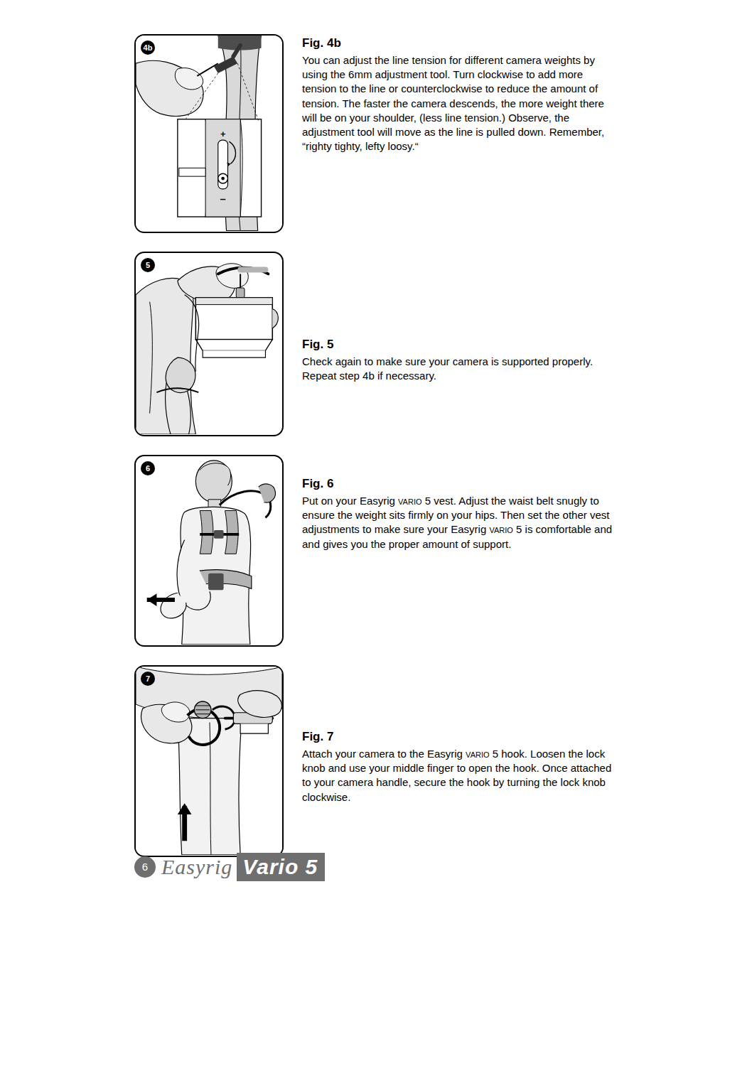4b + –
Fig. 4b
You can adjust the line tension for different camera weights by using the 6mm adjustment tool. Turn clockwise to add more tension to the line or counterclockwise to reduce the amount of tension. The faster the camera descends, the more weight there will be on your shoulder, (less line tension.) Observe, the adjustment tool will move as the line is pulled down. Remember, “righty tighty, lefty loosy.“
5
Fig. 5
Check again to make sure your camera is supported properly. Repeat step 4b if necessary.
6
Fig. 6
Put on your Easyrig vario 5 vest. Adjust the waist belt snugly to ensure the weight sits firmly on your hips. Then set the other vest adjustments to make sure your Easyrig vario 5 is comfortable and and gives you the proper amount of support.
7
Fig. 7
Attach your camera to the Easyrig vario 5 hook. Loosen the lock knob and use your middle finger to open the hook. Once attached to your camera handle, secure the hook by turning the lock knob clockwise.
6
Easyrig Vario 5